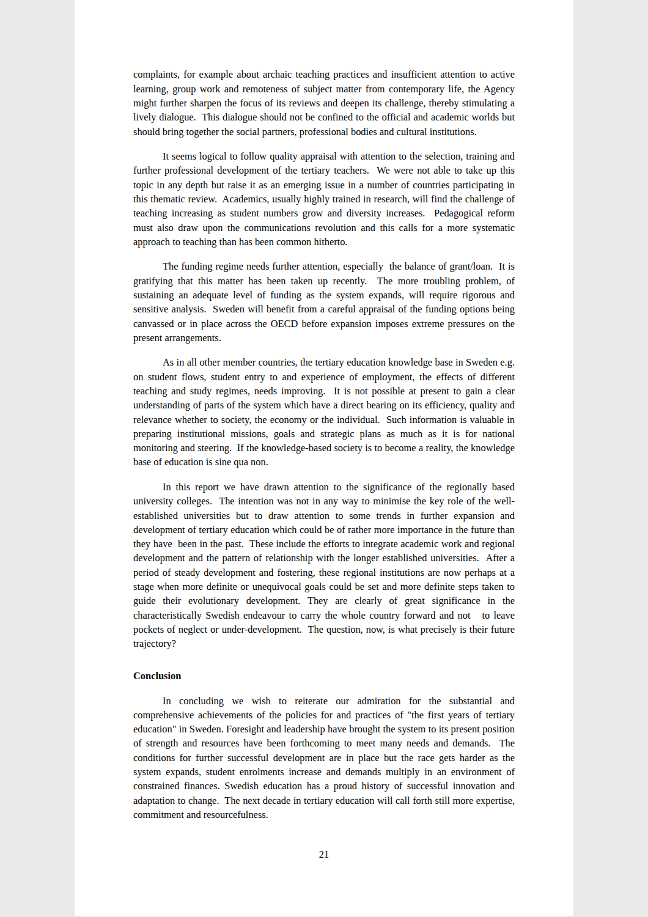complaints, for example about archaic teaching practices and insufficient attention to active learning, group work and remoteness of subject matter from contemporary life, the Agency might further sharpen the focus of its reviews and deepen its challenge, thereby stimulating a lively dialogue. This dialogue should not be confined to the official and academic worlds but should bring together the social partners, professional bodies and cultural institutions.
It seems logical to follow quality appraisal with attention to the selection, training and further professional development of the tertiary teachers. We were not able to take up this topic in any depth but raise it as an emerging issue in a number of countries participating in this thematic review. Academics, usually highly trained in research, will find the challenge of teaching increasing as student numbers grow and diversity increases. Pedagogical reform must also draw upon the communications revolution and this calls for a more systematic approach to teaching than has been common hitherto.
The funding regime needs further attention, especially the balance of grant/loan. It is gratifying that this matter has been taken up recently. The more troubling problem, of sustaining an adequate level of funding as the system expands, will require rigorous and sensitive analysis. Sweden will benefit from a careful appraisal of the funding options being canvassed or in place across the OECD before expansion imposes extreme pressures on the present arrangements.
As in all other member countries, the tertiary education knowledge base in Sweden e.g. on student flows, student entry to and experience of employment, the effects of different teaching and study regimes, needs improving. It is not possible at present to gain a clear understanding of parts of the system which have a direct bearing on its efficiency, quality and relevance whether to society, the economy or the individual. Such information is valuable in preparing institutional missions, goals and strategic plans as much as it is for national monitoring and steering. If the knowledge-based society is to become a reality, the knowledge base of education is sine qua non.
In this report we have drawn attention to the significance of the regionally based university colleges. The intention was not in any way to minimise the key role of the well-established universities but to draw attention to some trends in further expansion and development of tertiary education which could be of rather more importance in the future than they have been in the past. These include the efforts to integrate academic work and regional development and the pattern of relationship with the longer established universities. After a period of steady development and fostering, these regional institutions are now perhaps at a stage when more definite or unequivocal goals could be set and more definite steps taken to guide their evolutionary development. They are clearly of great significance in the characteristically Swedish endeavour to carry the whole country forward and not to leave pockets of neglect or under-development. The question, now, is what precisely is their future trajectory?
Conclusion
In concluding we wish to reiterate our admiration for the substantial and comprehensive achievements of the policies for and practices of "the first years of tertiary education" in Sweden. Foresight and leadership have brought the system to its present position of strength and resources have been forthcoming to meet many needs and demands. The conditions for further successful development are in place but the race gets harder as the system expands, student enrolments increase and demands multiply in an environment of constrained finances. Swedish education has a proud history of successful innovation and adaptation to change. The next decade in tertiary education will call forth still more expertise, commitment and resourcefulness.
21